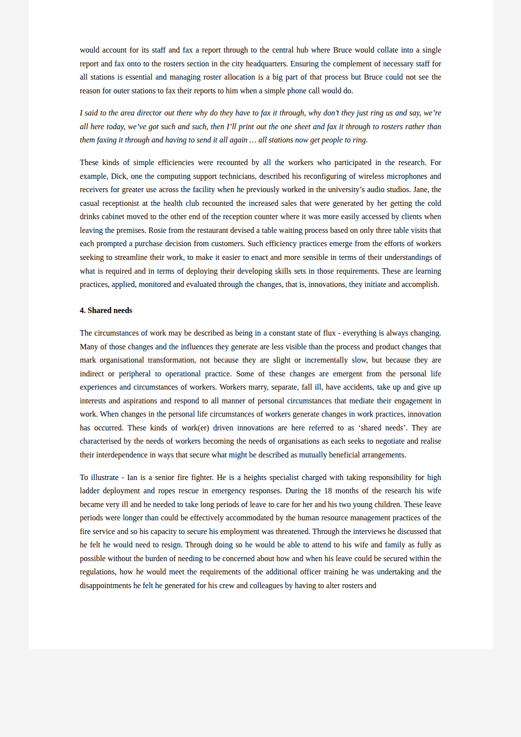would account for its staff and fax a report through to the central hub where Bruce would collate into a single report and fax onto to the rosters section in the city headquarters. Ensuring the complement of necessary staff for all stations is essential and managing roster allocation is a big part of that process but Bruce could not see the reason for outer stations to fax their reports to him when a simple phone call would do.
I said to the area director out there why do they have to fax it through, why don’t they just ring us and say, we’re all here today, we’ve got such and such, then I’ll print out the one sheet and fax it through to rosters rather than them faxing it through and having to send it all again … all stations now get people to ring.
These kinds of simple efficiencies were recounted by all the workers who participated in the research. For example, Dick, one the computing support technicians, described his reconfiguring of wireless microphones and receivers for greater use across the facility when he previously worked in the university’s audio studios. Jane, the casual receptionist at the health club recounted the increased sales that were generated by her getting the cold drinks cabinet moved to the other end of the reception counter where it was more easily accessed by clients when leaving the premises. Rosie from the restaurant devised a table waiting process based on only three table visits that each prompted a purchase decision from customers. Such efficiency practices emerge from the efforts of workers seeking to streamline their work, to make it easier to enact and more sensible in terms of their understandings of what is required and in terms of deploying their developing skills sets in those requirements. These are learning practices, applied, monitored and evaluated through the changes, that is, innovations, they initiate and accomplish.
4. Shared needs
The circumstances of work may be described as being in a constant state of flux - everything is always changing. Many of those changes and the influences they generate are less visible than the process and product changes that mark organisational transformation, not because they are slight or incrementally slow, but because they are indirect or peripheral to operational practice. Some of these changes are emergent from the personal life experiences and circumstances of workers. Workers marry, separate, fall ill, have accidents, take up and give up interests and aspirations and respond to all manner of personal circumstances that mediate their engagement in work. When changes in the personal life circumstances of workers generate changes in work practices, innovation has occurred. These kinds of work(er) driven innovations are here referred to as ‘shared needs’. They are characterised by the needs of workers becoming the needs of organisations as each seeks to negotiate and realise their interdependence in ways that secure what might be described as mutually beneficial arrangements.
To illustrate - Ian is a senior fire fighter. He is a heights specialist charged with taking responsibility for high ladder deployment and ropes rescue in emergency responses. During the 18 months of the research his wife became very ill and he needed to take long periods of leave to care for her and his two young children. These leave periods were longer than could be effectively accommodated by the human resource management practices of the fire service and so his capacity to secure his employment was threatened. Through the interviews he discussed that he felt he would need to resign. Through doing so he would be able to attend to his wife and family as fully as possible without the burden of needing to be concerned about how and when his leave could be secured within the regulations, how he would meet the requirements of the additional officer training he was undertaking and the disappointments he felt he generated for his crew and colleagues by having to alter rosters and